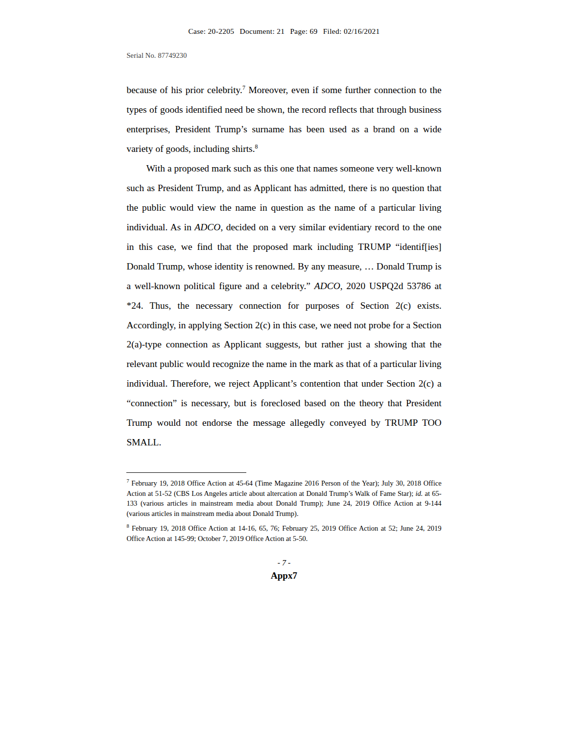Case: 20-2205 Document: 21 Page: 69 Filed: 02/16/2021
Serial No. 87749230
because of his prior celebrity.7 Moreover, even if some further connection to the types of goods identified need be shown, the record reflects that through business enterprises, President Trump’s surname has been used as a brand on a wide variety of goods, including shirts.8
With a proposed mark such as this one that names someone very well-known such as President Trump, and as Applicant has admitted, there is no question that the public would view the name in question as the name of a particular living individual. As in ADCO, decided on a very similar evidentiary record to the one in this case, we find that the proposed mark including TRUMP “identif[ies] Donald Trump, whose identity is renowned. By any measure, … Donald Trump is a well-known political figure and a celebrity.” ADCO, 2020 USPQ2d 53786 at *24. Thus, the necessary connection for purposes of Section 2(c) exists. Accordingly, in applying Section 2(c) in this case, we need not probe for a Section 2(a)-type connection as Applicant suggests, but rather just a showing that the relevant public would recognize the name in the mark as that of a particular living individual. Therefore, we reject Applicant’s contention that under Section 2(c) a “connection” is necessary, but is foreclosed based on the theory that President Trump would not endorse the message allegedly conveyed by TRUMP TOO SMALL.
7 February 19, 2018 Office Action at 45-64 (Time Magazine 2016 Person of the Year); July 30, 2018 Office Action at 51-52 (CBS Los Angeles article about altercation at Donald Trump’s Walk of Fame Star); id. at 65-133 (various articles in mainstream media about Donald Trump); June 24, 2019 Office Action at 9-144 (various articles in mainstream media about Donald Trump).
8 February 19, 2018 Office Action at 14-16, 65, 76; February 25, 2019 Office Action at 52; June 24, 2019 Office Action at 145-99; October 7, 2019 Office Action at 5-50.
- 7 -
Appx7